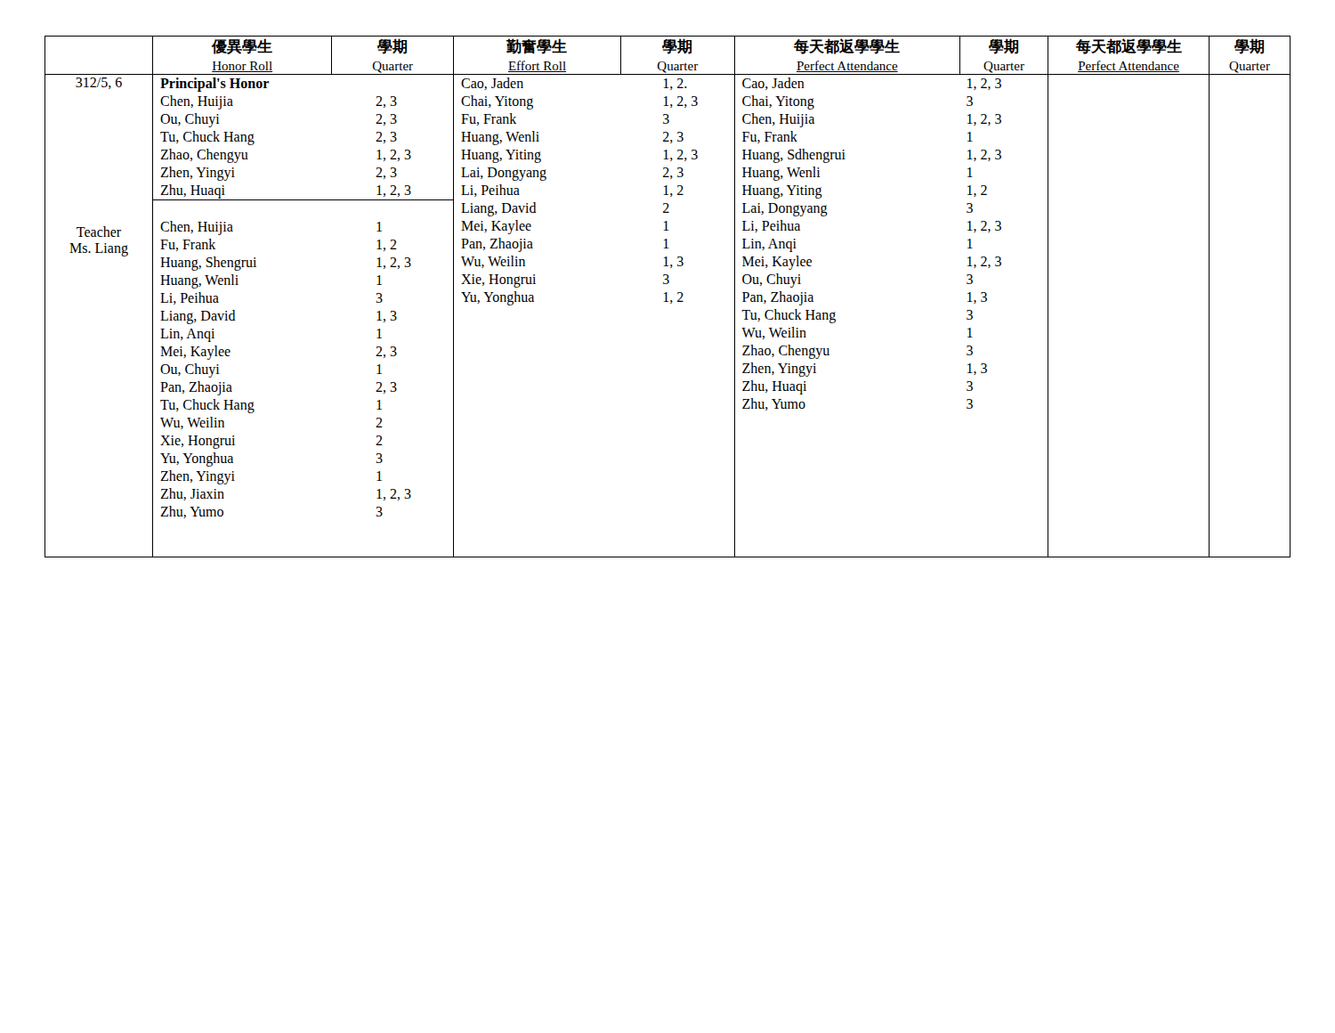| | 優異學生 Honor Roll | 學期 Quarter | 勤奮學生 Effort Roll | 學期 Quarter | 每天都返學學生 Perfect Attendance | 學期 Quarter | 每天都返學學生 Perfect Attendance | 學期 Quarter |
| --- | --- | --- | --- | --- | --- | --- | --- | --- |
| 312/5, 6 Teacher Ms. Liang | / Principal's Honor / / Chen, Huijia / 2, 3 / / Ou, Chuyi / 2, 3 / / Tu, Chuck Hang / 2, 3 / / Zhao, Chengyu / 1, 2, 3 / / Zhen, Yingyi / 2, 3 / / Zhu, Huaqi / 1, 2, 3 / / Chen, Huijia / 1 / / Fu, Frank / 1, 2 / / Huang, Shengrui / 1, 2, 3 / / Huang, Wenli / 1 / / Li, Peihua / 3 / / Liang, David / 1, 3 / / Lin, Anqi / 1 / / Mei, Kaylee / 2, 3 / / Ou, Chuyi / 1 / / Pan, Zhaojia / 2, 3 / / Tu, Chuck Hang / 1 / / Wu, Weilin / 2 / / Xie, Hongrui / 2 / / Yu, Yonghua / 3 / / Zhen, Yingyi / 1 / / Zhu, Jiaxin / 1, 2, 3 / / Zhu, Yumo / 3 / | / Cao, Jaden / 1, 2. / / Chai, Yitong / 1, 2, 3 / / Fu, Frank / 3 / / Huang, Wenli / 2, 3 / / Huang, Yiting / 1, 2, 3 / / Lai, Dongyang / 2, 3 / / Li, Peihua / 1, 2 / / Liang, David / 2 / / Mei, Kaylee / 1 / / Pan, Zhaojia / 1 / / Wu, Weilin / 1, 3 / / Xie, Hongrui / 3 / / Yu, Yonghua / 1, 2 / | / Cao, Jaden / 1, 2, 3 / / Chai, Yitong / 3 / / Chen, Huijia / 1, 2, 3 / / Fu, Frank / 1 / / Huang, Sdhengrui / 1, 2, 3 / / Huang, Wenli / 1 / / Huang, Yiting / 1, 2 / / Lai, Dongyang / 3 / / Li, Peihua / 1, 2, 3 / / Lin, Anqi / 1 / / Mei, Kaylee / 1, 2, 3 / / Ou, Chuyi / 3 / / Pan, Zhaojia / 1, 3 / / Tu, Chuck Hang / 3 / / Wu, Weilin / 1 / / Zhao, Chengyu / 3 / / Zhen, Yingyi / 1, 3 / / Zhu, Huaqi / 3 / / Zhu, Yumo / 3 / | | |